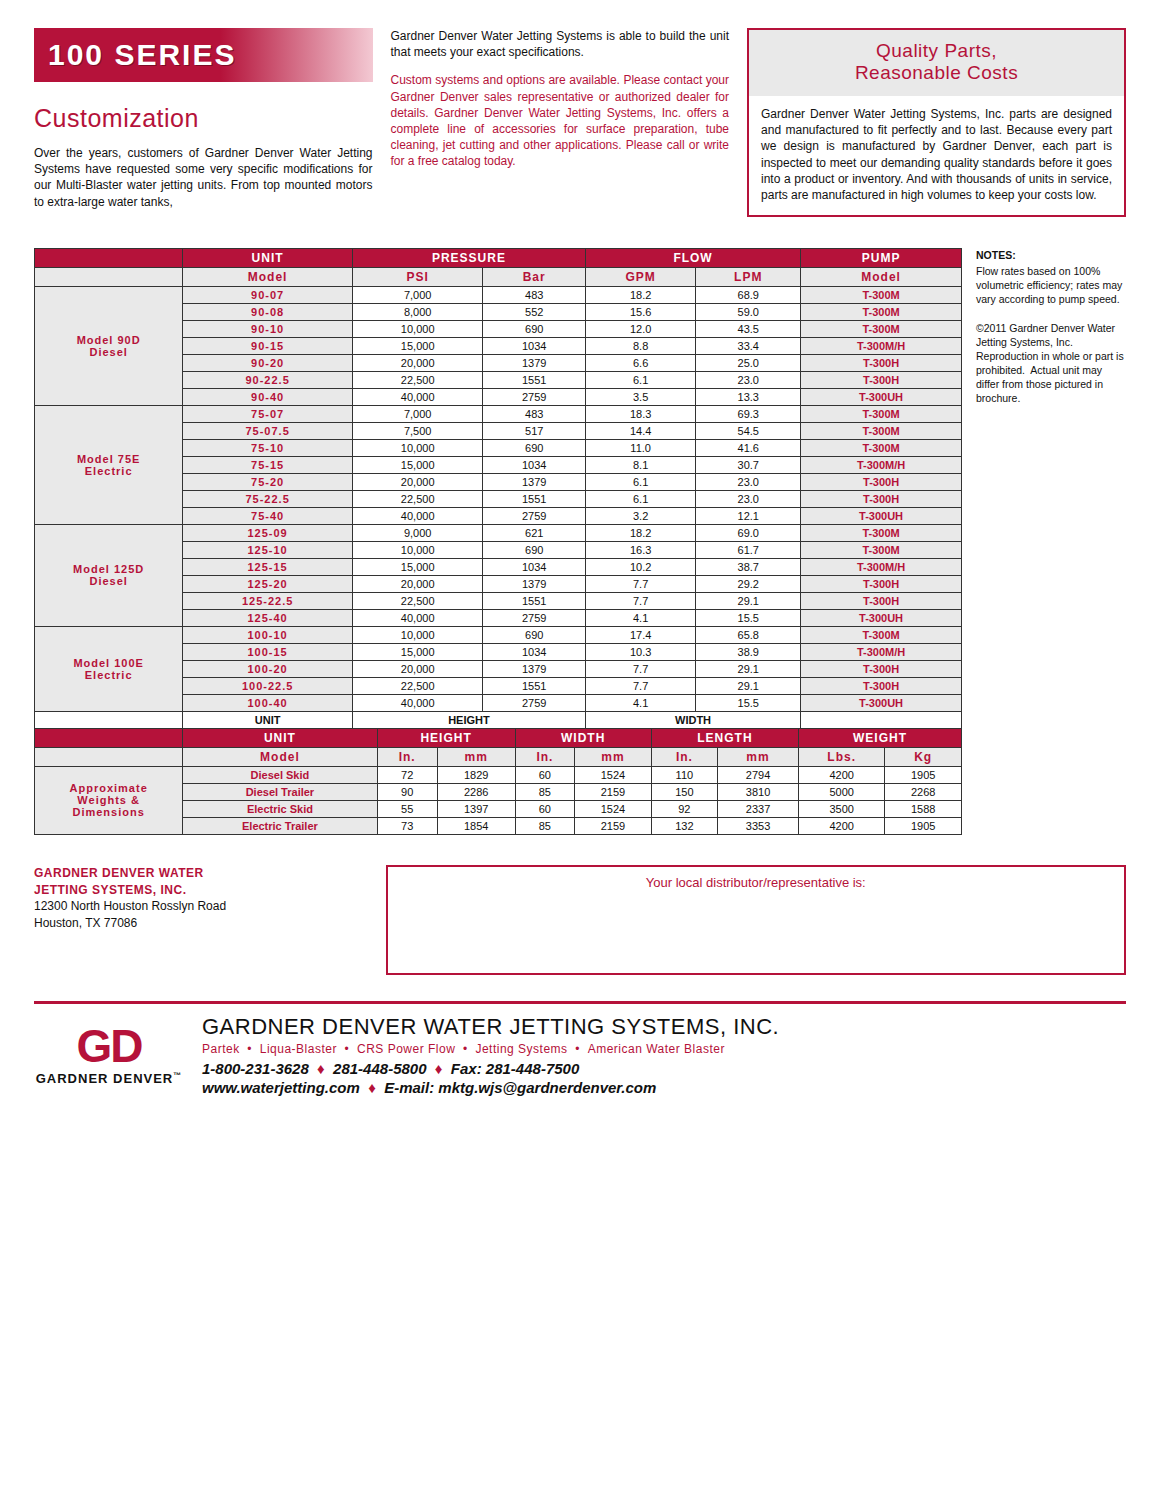100 SERIES
Customization
Over the years, customers of Gardner Denver Water Jetting Systems have requested some very specific modifications for our Multi-Blaster water jetting units. From top mounted motors to extra-large water tanks,
Gardner Denver Water Jetting Systems is able to build the unit that meets your exact specifications.
Custom systems and options are available. Please contact your Gardner Denver sales representative or authorized dealer for details. Gardner Denver Water Jetting Systems, Inc. offers a complete line of accessories for surface preparation, tube cleaning, jet cutting and other applications. Please call or write for a free catalog today.
Quality Parts, Reasonable Costs
Gardner Denver Water Jetting Systems, Inc. parts are designed and manufactured to fit perfectly and to last. Because every part we design is manufactured by Gardner Denver, each part is inspected to meet our demanding quality standards before it goes into a product or inventory. And with thousands of units in service, parts are manufactured in high volumes to keep your costs low.
| | UNIT | PRESSURE | FLOW | PUMP |
| --- | --- | --- | --- | --- |
| | Model | PSI | Bar | GPM | LPM | Model |
| Model 90D Diesel | 90-07 | 7,000 | 483 | 18.2 | 68.9 | T-300M |
| 90-08 | 8,000 | 552 | 15.6 | 59.0 | T-300M |
| 90-10 | 10,000 | 690 | 12.0 | 43.5 | T-300M |
| 90-15 | 15,000 | 1034 | 8.8 | 33.4 | T-300M/H |
| 90-20 | 20,000 | 1379 | 6.6 | 25.0 | T-300H |
| 90-22.5 | 22,500 | 1551 | 6.1 | 23.0 | T-300H |
| 90-40 | 40,000 | 2759 | 3.5 | 13.3 | T-300UH |
| Model 75E Electric | 75-07 | 7,000 | 483 | 18.3 | 69.3 | T-300M |
| 75-07.5 | 7,500 | 517 | 14.4 | 54.5 | T-300M |
| 75-10 | 10,000 | 690 | 11.0 | 41.6 | T-300M |
| 75-15 | 15,000 | 1034 | 8.1 | 30.7 | T-300M/H |
| 75-20 | 20,000 | 1379 | 6.1 | 23.0 | T-300H |
| 75-22.5 | 22,500 | 1551 | 6.1 | 23.0 | T-300H |
| 75-40 | 40,000 | 2759 | 3.2 | 12.1 | T-300UH |
| Model 125D Diesel | 125-09 | 9,000 | 621 | 18.2 | 69.0 | T-300M |
| 125-10 | 10,000 | 690 | 16.3 | 61.7 | T-300M |
| 125-15 | 15,000 | 1034 | 10.2 | 38.7 | T-300M/H |
| 125-20 | 20,000 | 1379 | 7.7 | 29.2 | T-300H |
| 125-22.5 | 22,500 | 1551 | 7.7 | 29.1 | T-300H |
| 125-40 | 40,000 | 2759 | 4.1 | 15.5 | T-300UH |
| Model 100E Electric | 100-10 | 10,000 | 690 | 17.4 | 65.8 | T-300M |
| 100-15 | 15,000 | 1034 | 10.3 | 38.9 | T-300M/H |
| 100-20 | 20,000 | 1379 | 7.7 | 29.1 | T-300H |
| 100-22.5 | 22,500 | 1551 | 7.7 | 29.1 | T-300H |
| 100-40 | 40,000 | 2759 | 4.1 | 15.5 | T-300UH |
| | UNIT | HEIGHT | WIDTH | |
NOTES: Flow rates based on 100% volumetric efficiency; rates may vary according to pump speed.
©2011 Gardner Denver Water Jetting Systems, Inc. Reproduction in whole or part is prohibited. Actual unit may differ from those pictured in brochure.
| | UNIT | HEIGHT | WIDTH | LENGTH | WEIGHT |
| --- | --- | --- | --- | --- | --- |
| | Model | In. | mm | In. | mm | In. | mm | Lbs. | Kg |
| Approximate Weights & Dimensions | Diesel Skid | 72 | 1829 | 60 | 1524 | 110 | 2794 | 4200 | 1905 |
| Diesel Trailer | 90 | 2286 | 85 | 2159 | 150 | 3810 | 5000 | 2268 |
| Electric Skid | 55 | 1397 | 60 | 1524 | 92 | 2337 | 3500 | 1588 |
| Electric Trailer | 73 | 1854 | 85 | 2159 | 132 | 3353 | 4200 | 1905 |
GARDNER DENVER WATER
JETTING SYSTEMS, INC.
12300 North Houston Rosslyn Road
Houston, TX 77086
Your local distributor/representative is:
GD
GARDNER DENVER™
GARDNER DENVER WATER JETTING SYSTEMS, INC.
Partek • Liqua-Blaster • CRS Power Flow • Jetting Systems • American Water Blaster
1-800-231-3628 ♦ 281-448-5800 ♦ Fax: 281-448-7500
www.waterjetting.com ♦ E-mail: mktg.wjs@gardnerdenver.com